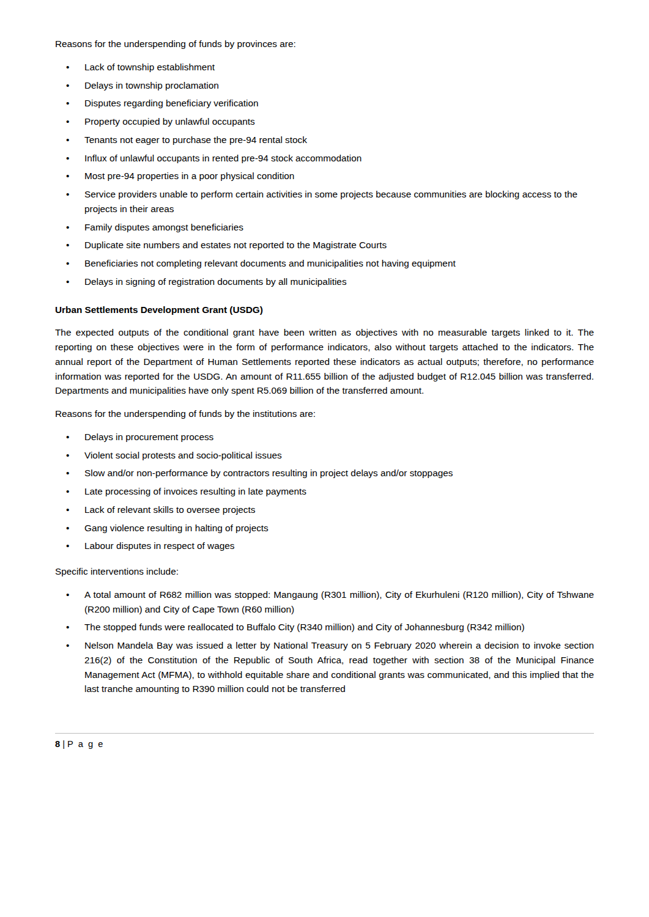Reasons for the underspending of funds by provinces are:
Lack of township establishment
Delays in township proclamation
Disputes regarding beneficiary verification
Property occupied by unlawful occupants
Tenants not eager to purchase the pre-94 rental stock
Influx of unlawful occupants in rented pre-94 stock accommodation
Most pre-94 properties in a poor physical condition
Service providers unable to perform certain activities in some projects because communities are blocking access to the projects in their areas
Family disputes amongst beneficiaries
Duplicate site numbers and estates not reported to the Magistrate Courts
Beneficiaries not completing relevant documents and municipalities not having equipment
Delays in signing of registration documents by all municipalities
Urban Settlements Development Grant (USDG)
The expected outputs of the conditional grant have been written as objectives with no measurable targets linked to it. The reporting on these objectives were in the form of performance indicators, also without targets attached to the indicators. The annual report of the Department of Human Settlements reported these indicators as actual outputs; therefore, no performance information was reported for the USDG. An amount of R11.655 billion of the adjusted budget of R12.045 billion was transferred. Departments and municipalities have only spent R5.069 billion of the transferred amount.
Reasons for the underspending of funds by the institutions are:
Delays in procurement process
Violent social protests and socio-political issues
Slow and/or non-performance by contractors resulting in project delays and/or stoppages
Late processing of invoices resulting in late payments
Lack of relevant skills to oversee projects
Gang violence resulting in halting of projects
Labour disputes in respect of wages
Specific interventions include:
A total amount of R682 million was stopped: Mangaung (R301 million), City of Ekurhuleni (R120 million), City of Tshwane (R200 million) and City of Cape Town (R60 million)
The stopped funds were reallocated to Buffalo City (R340 million) and City of Johannesburg (R342 million)
Nelson Mandela Bay was issued a letter by National Treasury on 5 February 2020 wherein a decision to invoke section 216(2) of the Constitution of the Republic of South Africa, read together with section 38 of the Municipal Finance Management Act (MFMA), to withhold equitable share and conditional grants was communicated, and this implied that the last tranche amounting to R390 million could not be transferred
8 | P a g e